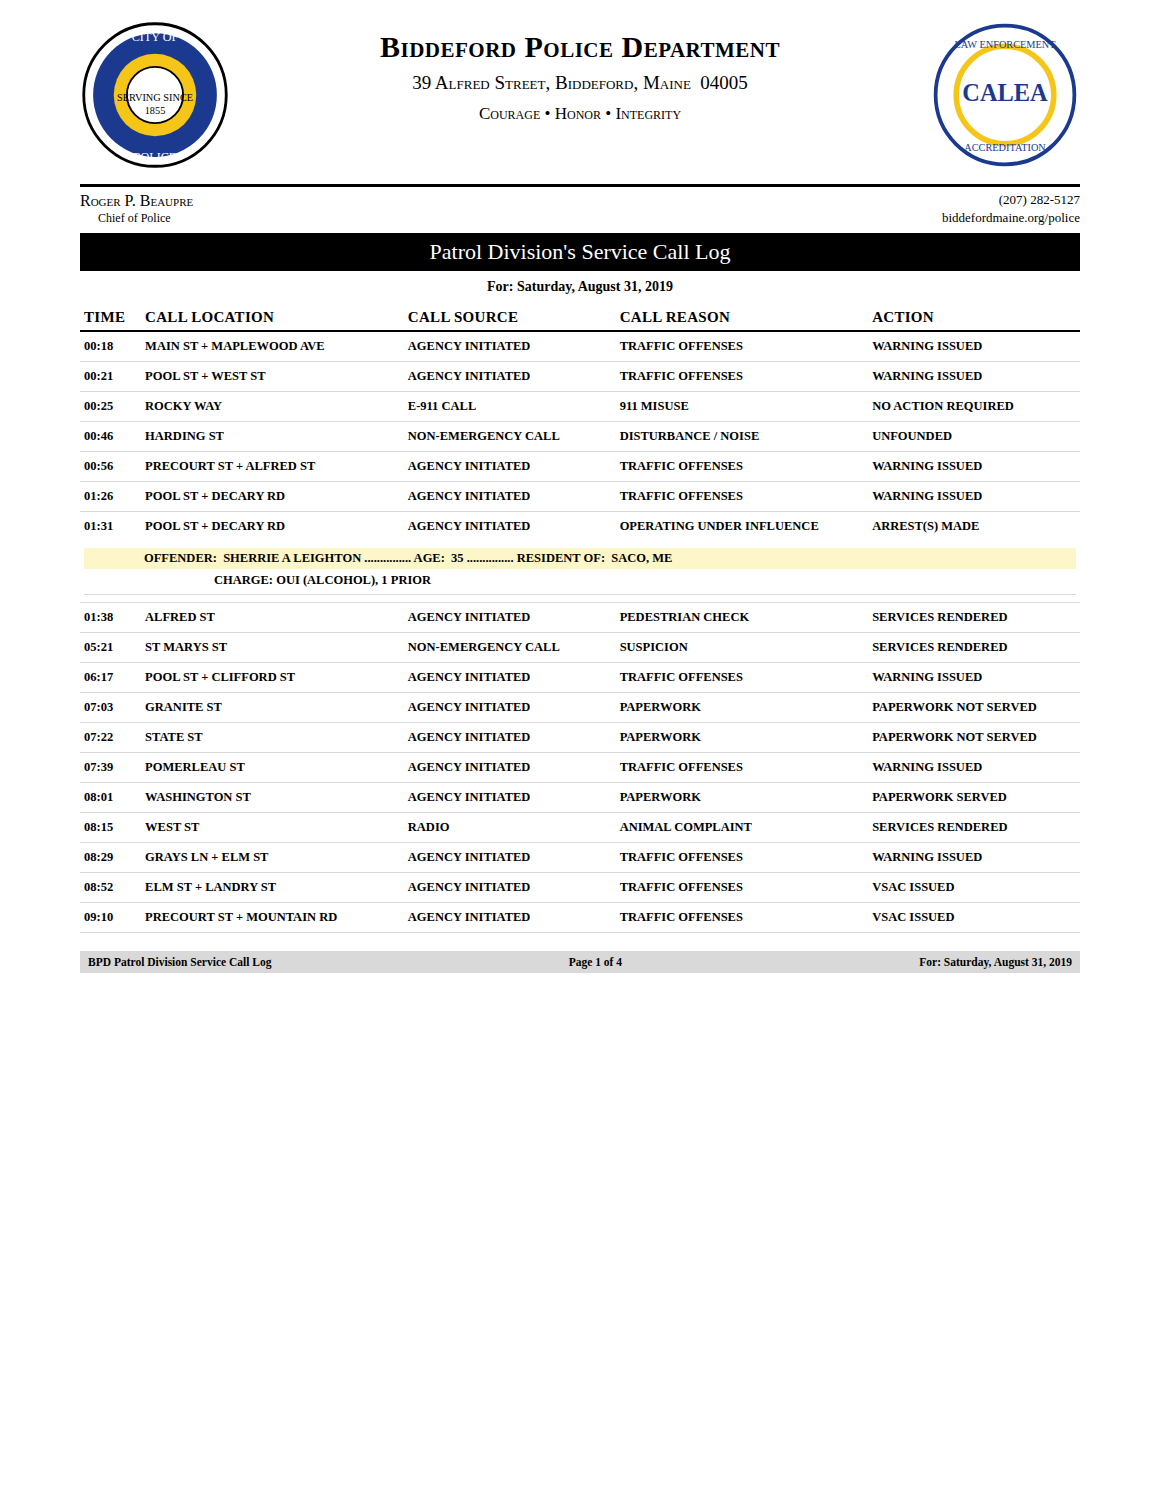Biddeford Police Department
39 Alfred Street, Biddeford, Maine 04005
Courage • Honor • Integrity
Roger P. Beaupre Chief of Police
(207) 282-5127
biddefordmaine.org/police
Patrol Division's Service Call Log
For: Saturday, August 31, 2019
| TIME | CALL LOCATION | CALL SOURCE | CALL REASON | ACTION |
| --- | --- | --- | --- | --- |
| 00:18 | MAIN ST + MAPLEWOOD AVE | AGENCY INITIATED | TRAFFIC OFFENSES | WARNING ISSUED |
| 00:21 | POOL ST + WEST ST | AGENCY INITIATED | TRAFFIC OFFENSES | WARNING ISSUED |
| 00:25 | ROCKY WAY | E-911 CALL | 911 MISUSE | NO ACTION REQUIRED |
| 00:46 | HARDING ST | NON-EMERGENCY CALL | DISTURBANCE / NOISE | UNFOUNDED |
| 00:56 | PRECOURT ST + ALFRED ST | AGENCY INITIATED | TRAFFIC OFFENSES | WARNING ISSUED |
| 01:26 | POOL ST + DECARY RD | AGENCY INITIATED | TRAFFIC OFFENSES | WARNING ISSUED |
| 01:31 | POOL ST + DECARY RD | AGENCY INITIATED | OPERATING UNDER INFLUENCE | ARREST(S) MADE |
| OFFENDER: SHERRIE A LEIGHTON ............... AGE: 35 ............... RESIDENT OF: SACO, ME CHARGE: OUI (ALCOHOL), 1 PRIOR |
| 01:38 | ALFRED ST | AGENCY INITIATED | PEDESTRIAN CHECK | SERVICES RENDERED |
| 05:21 | ST MARYS ST | NON-EMERGENCY CALL | SUSPICION | SERVICES RENDERED |
| 06:17 | POOL ST + CLIFFORD ST | AGENCY INITIATED | TRAFFIC OFFENSES | WARNING ISSUED |
| 07:03 | GRANITE ST | AGENCY INITIATED | PAPERWORK | PAPERWORK NOT SERVED |
| 07:22 | STATE ST | AGENCY INITIATED | PAPERWORK | PAPERWORK NOT SERVED |
| 07:39 | POMERLEAU ST | AGENCY INITIATED | TRAFFIC OFFENSES | WARNING ISSUED |
| 08:01 | WASHINGTON ST | AGENCY INITIATED | PAPERWORK | PAPERWORK SERVED |
| 08:15 | WEST ST | RADIO | ANIMAL COMPLAINT | SERVICES RENDERED |
| 08:29 | GRAYS LN + ELM ST | AGENCY INITIATED | TRAFFIC OFFENSES | WARNING ISSUED |
| 08:52 | ELM ST + LANDRY ST | AGENCY INITIATED | TRAFFIC OFFENSES | VSAC ISSUED |
| 09:10 | PRECOURT ST + MOUNTAIN RD | AGENCY INITIATED | TRAFFIC OFFENSES | VSAC ISSUED |
BPD Patrol Division Service Call Log
Page 1 of 4
For: Saturday, August 31, 2019